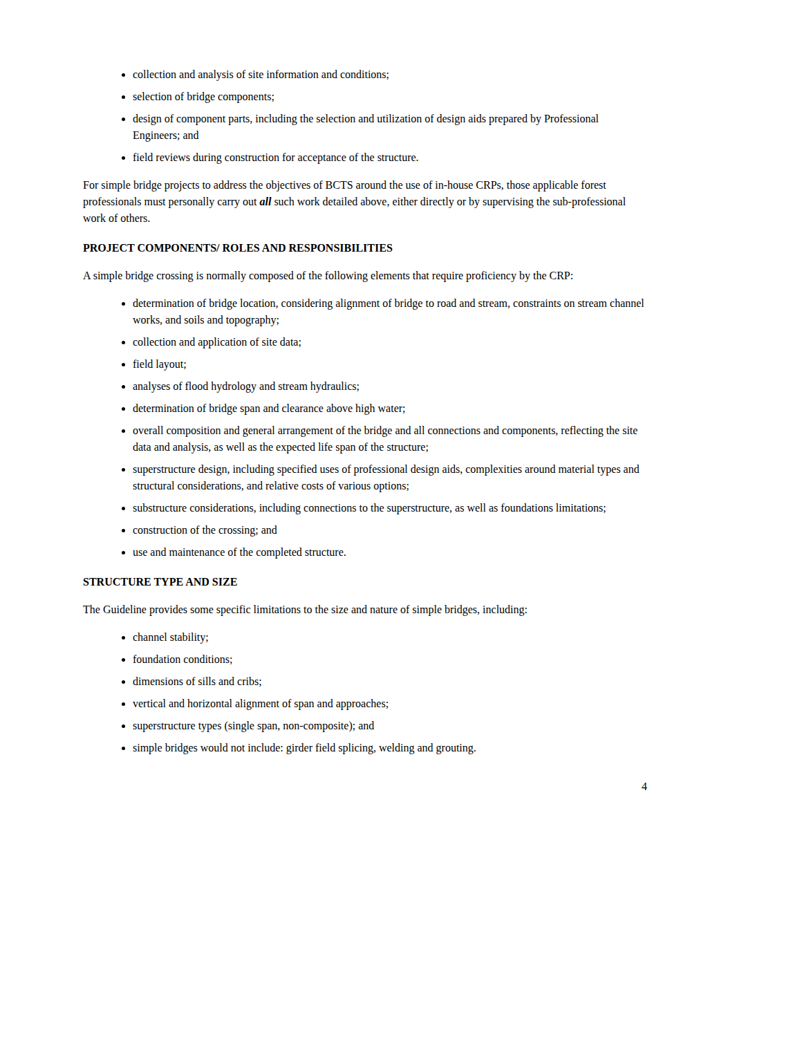collection and analysis of site information and conditions;
selection of bridge components;
design of component parts, including the selection and utilization of design aids prepared by Professional Engineers; and
field reviews during construction for acceptance of the structure.
For simple bridge projects to address the objectives of BCTS around the use of in-house CRPs, those applicable forest professionals must personally carry out all such work detailed above, either directly or by supervising the sub-professional work of others.
PROJECT COMPONENTS/ ROLES AND RESPONSIBILITIES
A simple bridge crossing is normally composed of the following elements that require proficiency by the CRP:
determination of bridge location, considering alignment of bridge to road and stream, constraints on stream channel works, and soils and topography;
collection and application of site data;
field layout;
analyses of flood hydrology and stream hydraulics;
determination of bridge span and clearance above high water;
overall composition and general arrangement of the bridge and all connections and components, reflecting the site data and analysis, as well as the expected life span of the structure;
superstructure design, including specified uses of professional design aids, complexities around material types and structural considerations, and relative costs of various options;
substructure considerations, including connections to the superstructure, as well as foundations limitations;
construction of the crossing; and
use and maintenance of the completed structure.
STRUCTURE TYPE AND SIZE
The Guideline provides some specific limitations to the size and nature of simple bridges, including:
channel stability;
foundation conditions;
dimensions of sills and cribs;
vertical and horizontal alignment of span and approaches;
superstructure types (single span, non-composite); and
simple bridges would not include: girder field splicing, welding and grouting.
4